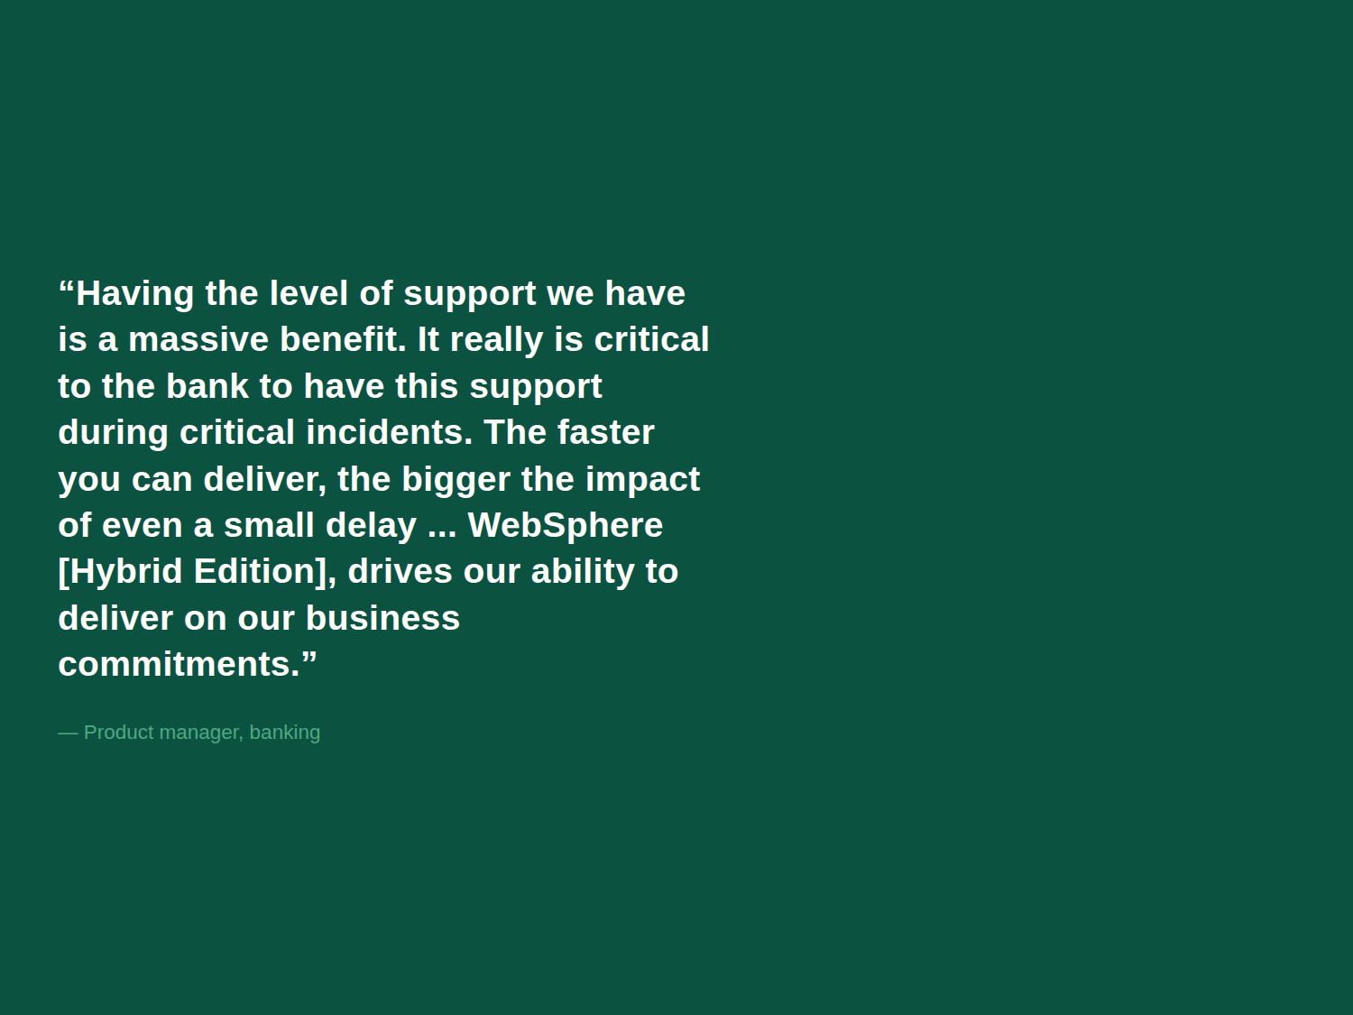“Having the level of support we have is a massive benefit. It really is critical to the bank to have this support during critical incidents. The faster you can deliver, the bigger the impact of even a small delay ... WebSphere [Hybrid Edition], drives our ability to deliver on our business commitments.”
— Product manager, banking